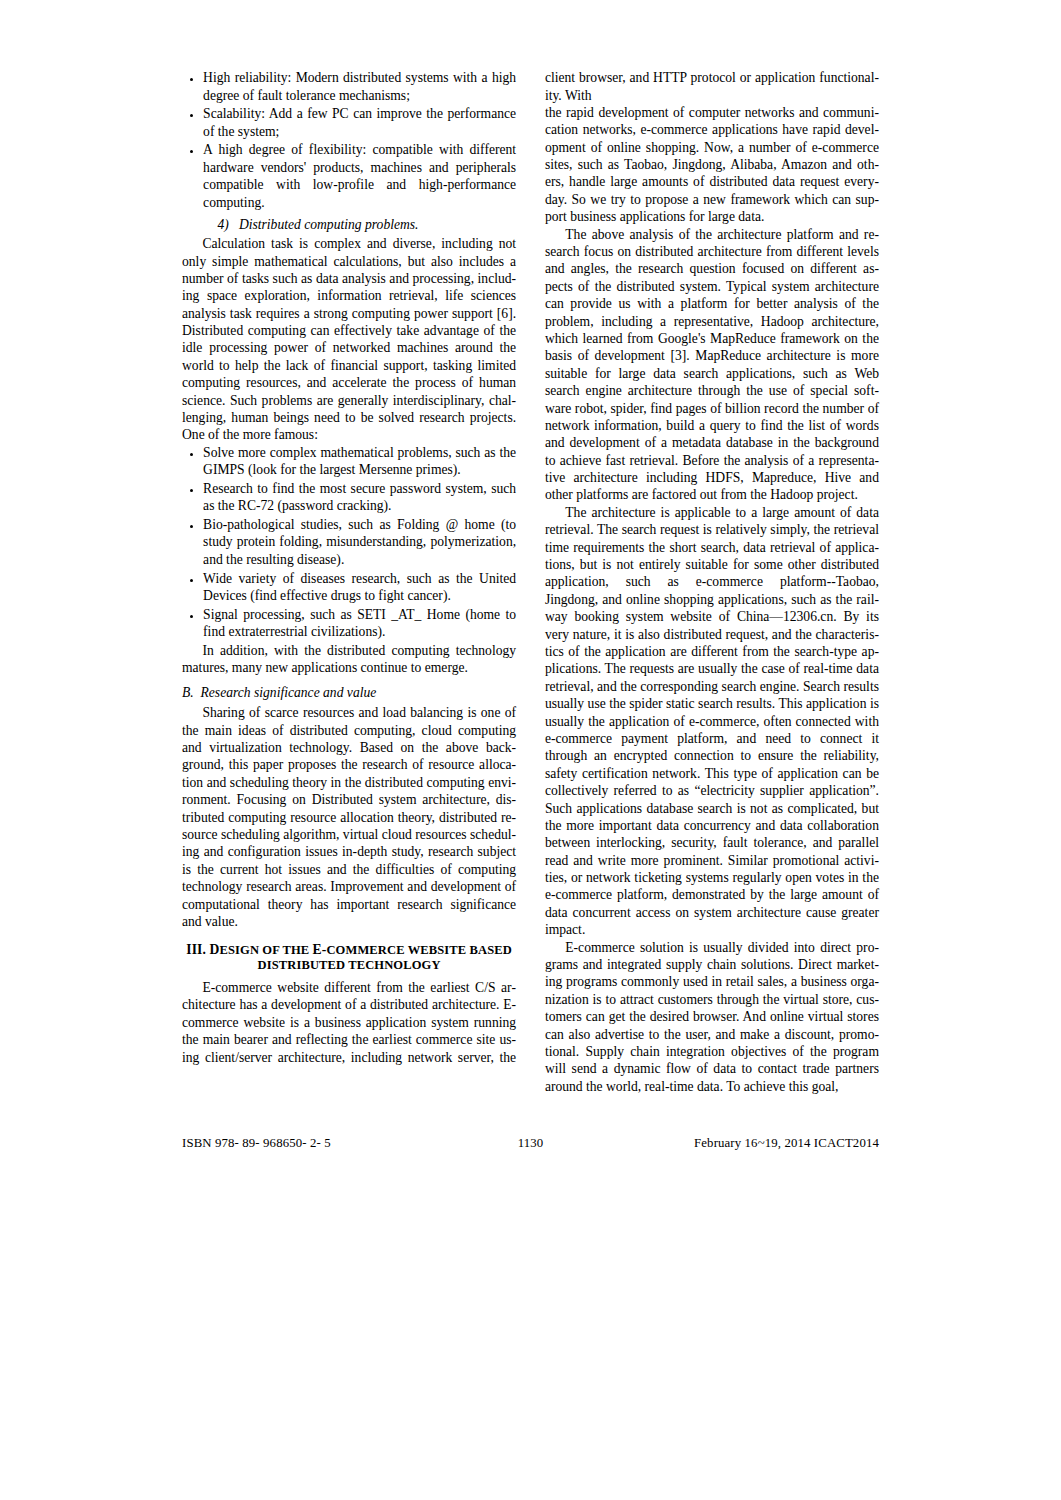High reliability: Modern distributed systems with a high degree of fault tolerance mechanisms;
Scalability: Add a few PC can improve the performance of the system;
A high degree of flexibility: compatible with different hardware vendors' products, machines and peripherals compatible with low-profile and high-performance computing.
4) Distributed computing problems.
Calculation task is complex and diverse, including not only simple mathematical calculations, but also includes a number of tasks such as data analysis and processing, including space exploration, information retrieval, life sciences analysis task requires a strong computing power support [6]. Distributed computing can effectively take advantage of the idle processing power of networked machines around the world to help the lack of financial support, tasking limited computing resources, and accelerate the process of human science. Such problems are generally interdisciplinary, challenging, human beings need to be solved research projects. One of the more famous:
Solve more complex mathematical problems, such as the GIMPS (look for the largest Mersenne primes).
Research to find the most secure password system, such as the RC-72 (password cracking).
Bio-pathological studies, such as Folding @ home (to study protein folding, misunderstanding, polymerization, and the resulting disease).
Wide variety of diseases research, such as the United Devices (find effective drugs to fight cancer).
Signal processing, such as SETI _AT_ Home (home to find extraterrestrial civilizations).
In addition, with the distributed computing technology matures, many new applications continue to emerge.
B. Research significance and value
Sharing of scarce resources and load balancing is one of the main ideas of distributed computing, cloud computing and virtualization technology. Based on the above background, this paper proposes the research of resource allocation and scheduling theory in the distributed computing environment. Focusing on Distributed system architecture, distributed computing resource allocation theory, distributed resource scheduling algorithm, virtual cloud resources scheduling and configuration issues in-depth study, research subject is the current hot issues and the difficulties of computing technology research areas. Improvement and development of computational theory has important research significance and value.
III. DESIGN OF THE E-COMMERCE WEBSITE BASED
DISTRIBUTED TECHNOLOGY
E-commerce website different from the earliest C/S architecture has a development of a distributed architecture. E-commerce website is a business application system running the main bearer and reflecting the earliest commerce site using client/server architecture, including network server, the client browser, and HTTP protocol or application functionality. With
the rapid development of computer networks and communication networks, e-commerce applications have rapid development of online shopping. Now, a number of e-commerce sites, such as Taobao, Jingdong, Alibaba, Amazon and others, handle large amounts of distributed data request everyday. So we try to propose a new framework which can support business applications for large data.
The above analysis of the architecture platform and research focus on distributed architecture from different levels and angles, the research question focused on different aspects of the distributed system. Typical system architecture can provide us with a platform for better analysis of the problem, including a representative, Hadoop architecture, which learned from Google's MapReduce framework on the basis of development [3]. MapReduce architecture is more suitable for large data search applications, such as Web search engine architecture through the use of special software robot, spider, find pages of billion record the number of network information, build a query to find the list of words and development of a metadata database in the background to achieve fast retrieval. Before the analysis of a representative architecture including HDFS, Mapreduce, Hive and other platforms are factored out from the Hadoop project.
The architecture is applicable to a large amount of data retrieval. The search request is relatively simply, the retrieval time requirements the short search, data retrieval of applications, but is not entirely suitable for some other distributed application, such as e-commerce platform--Taobao, Jingdong, and online shopping applications, such as the railway booking system website of China—12306.cn. By its very nature, it is also distributed request, and the characteristics of the application are different from the search-type applications. The requests are usually the case of real-time data retrieval, and the corresponding search engine. Search results usually use the spider static search results. This application is usually the application of e-commerce, often connected with e-commerce payment platform, and need to connect it through an encrypted connection to ensure the reliability, safety certification network. This type of application can be collectively referred to as “electricity supplier application”. Such applications database search is not as complicated, but the more important data concurrency and data collaboration between interlocking, security, fault tolerance, and parallel read and write more prominent. Similar promotional activities, or network ticketing systems regularly open votes in the e-commerce platform, demonstrated by the large amount of data concurrent access on system architecture cause greater impact.
E-commerce solution is usually divided into direct programs and integrated supply chain solutions. Direct marketing programs commonly used in retail sales, a business organization is to attract customers through the virtual store, customers can get the desired browser. And online virtual stores can also advertise to the user, and make a discount, promotional. Supply chain integration objectives of the program will send a dynamic flow of data to contact trade partners around the world, real-time data. To achieve this goal,
ISBN 978- 89- 968650- 2- 5
1130
February 16~19, 2014 ICACT2014